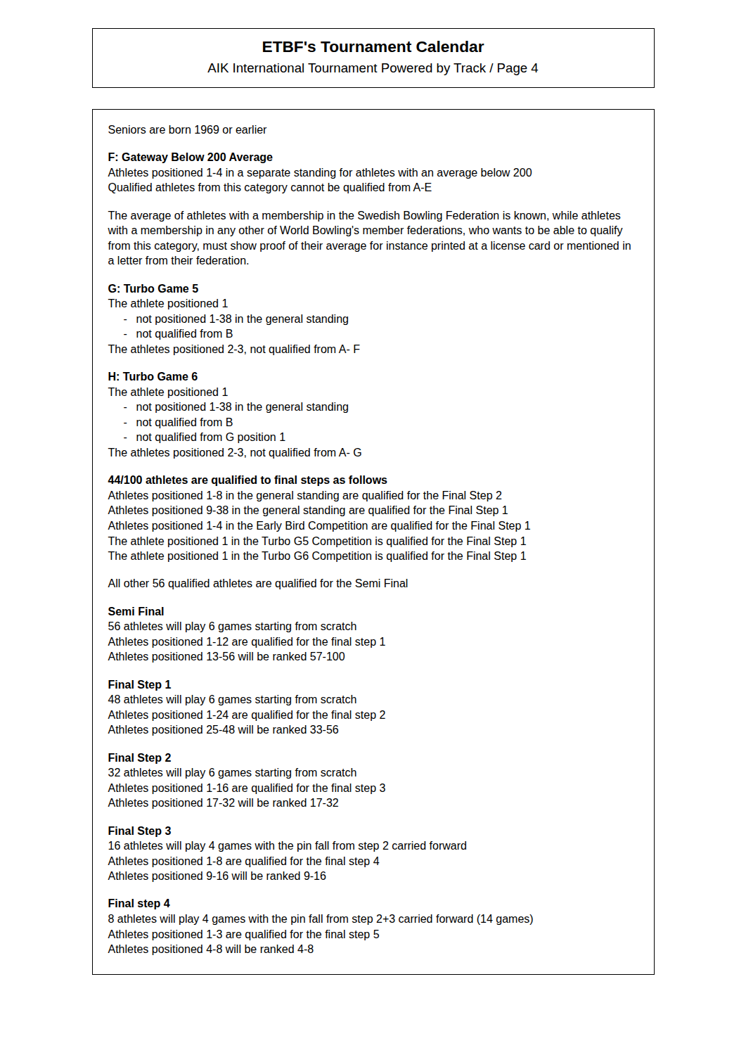ETBF's Tournament Calendar
AIK International Tournament Powered by Track / Page 4
Seniors are born 1969 or earlier
F: Gateway Below 200 Average
Athletes positioned 1-4 in a separate standing for athletes with an average below 200
Qualified athletes from this category cannot be qualified from A-E
The average of athletes with a membership in the Swedish Bowling Federation is known, while athletes with a membership in any other of World Bowling's member federations, who wants to be able to qualify from this category, must show proof of their average for instance printed at a license card or mentioned in a letter from their federation.
G: Turbo Game 5
The athlete positioned 1
not positioned 1-38 in the general standing
not qualified from B
The athletes positioned 2-3, not qualified from A- F
H: Turbo Game 6
The athlete positioned 1
not positioned 1-38 in the general standing
not qualified from B
not qualified from G position 1
The athletes positioned 2-3, not qualified from A- G
44/100 athletes are qualified to final steps as follows
Athletes positioned 1-8 in the general standing are qualified for the Final Step 2
Athletes positioned 9-38 in the general standing are qualified for the Final Step 1
Athletes positioned 1-4 in the Early Bird Competition are qualified for the Final Step 1
The athlete positioned 1 in the Turbo G5 Competition is qualified for the Final Step 1
The athlete positioned 1 in the Turbo G6 Competition is qualified for the Final Step 1
All other 56 qualified athletes are qualified for the Semi Final
Semi Final
56 athletes will play 6 games starting from scratch
Athletes positioned 1-12 are qualified for the final step 1
Athletes positioned 13-56 will be ranked 57-100
Final Step 1
48 athletes will play 6 games starting from scratch
Athletes positioned 1-24 are qualified for the final step 2
Athletes positioned 25-48 will be ranked 33-56
Final Step 2
32 athletes will play 6 games starting from scratch
Athletes positioned 1-16 are qualified for the final step 3
Athletes positioned 17-32 will be ranked 17-32
Final Step 3
16 athletes will play 4 games with the pin fall from step 2 carried forward
Athletes positioned 1-8 are qualified for the final step 4
Athletes positioned 9-16 will be ranked 9-16
Final step 4
8 athletes will play 4 games with the pin fall from step 2+3 carried forward (14 games)
Athletes positioned 1-3 are qualified for the final step 5
Athletes positioned 4-8 will be ranked 4-8